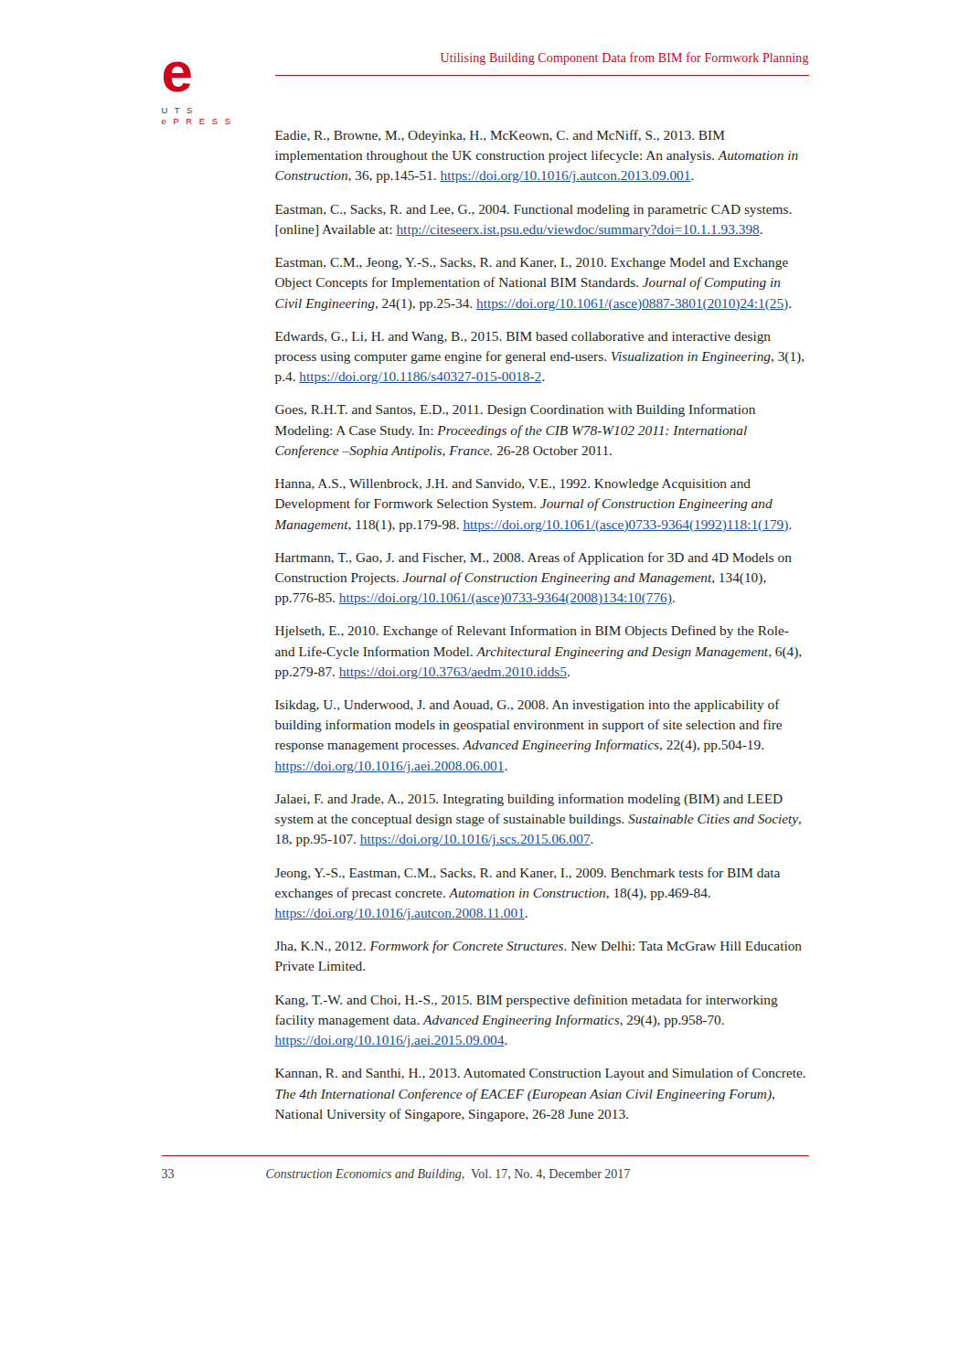e U T S e P R E S S
Utilising Building Component Data from BIM for Formwork Planning
Eadie, R., Browne, M., Odeyinka, H., McKeown, C. and McNiff, S., 2013. BIM implementation throughout the UK construction project lifecycle: An analysis. Automation in Construction, 36, pp.145-51. https://doi.org/10.1016/j.autcon.2013.09.001.
Eastman, C., Sacks, R. and Lee, G., 2004. Functional modeling in parametric CAD systems. [online] Available at: http://citeseerx.ist.psu.edu/viewdoc/summary?doi=10.1.1.93.398.
Eastman, C.M., Jeong, Y.-S., Sacks, R. and Kaner, I., 2010. Exchange Model and Exchange Object Concepts for Implementation of National BIM Standards. Journal of Computing in Civil Engineering, 24(1), pp.25-34. https://doi.org/10.1061/(asce)0887-3801(2010)24:1(25).
Edwards, G., Li, H. and Wang, B., 2015. BIM based collaborative and interactive design process using computer game engine for general end-users. Visualization in Engineering, 3(1), p.4. https://doi.org/10.1186/s40327-015-0018-2.
Goes, R.H.T. and Santos, E.D., 2011. Design Coordination with Building Information Modeling: A Case Study. In: Proceedings of the CIB W78-W102 2011: International Conference –Sophia Antipolis, France. 26-28 October 2011.
Hanna, A.S., Willenbrock, J.H. and Sanvido, V.E., 1992. Knowledge Acquisition and Development for Formwork Selection System. Journal of Construction Engineering and Management, 118(1), pp.179-98. https://doi.org/10.1061/(asce)0733-9364(1992)118:1(179).
Hartmann, T., Gao, J. and Fischer, M., 2008. Areas of Application for 3D and 4D Models on Construction Projects. Journal of Construction Engineering and Management, 134(10), pp.776-85. https://doi.org/10.1061/(asce)0733-9364(2008)134:10(776).
Hjelseth, E., 2010. Exchange of Relevant Information in BIM Objects Defined by the Role- and Life-Cycle Information Model. Architectural Engineering and Design Management, 6(4), pp.279-87. https://doi.org/10.3763/aedm.2010.idds5.
Isikdag, U., Underwood, J. and Aouad, G., 2008. An investigation into the applicability of building information models in geospatial environment in support of site selection and fire response management processes. Advanced Engineering Informatics, 22(4), pp.504-19. https://doi.org/10.1016/j.aei.2008.06.001.
Jalaei, F. and Jrade, A., 2015. Integrating building information modeling (BIM) and LEED system at the conceptual design stage of sustainable buildings. Sustainable Cities and Society, 18, pp.95-107. https://doi.org/10.1016/j.scs.2015.06.007.
Jeong, Y.-S., Eastman, C.M., Sacks, R. and Kaner, I., 2009. Benchmark tests for BIM data exchanges of precast concrete. Automation in Construction, 18(4), pp.469-84. https://doi.org/10.1016/j.autcon.2008.11.001.
Jha, K.N., 2012. Formwork for Concrete Structures. New Delhi: Tata McGraw Hill Education Private Limited.
Kang, T.-W. and Choi, H.-S., 2015. BIM perspective definition metadata for interworking facility management data. Advanced Engineering Informatics, 29(4), pp.958-70. https://doi.org/10.1016/j.aei.2015.09.004.
Kannan, R. and Santhi, H., 2013. Automated Construction Layout and Simulation of Concrete. The 4th International Conference of EACEF (European Asian Civil Engineering Forum), National University of Singapore, Singapore, 26-28 June 2013.
33
Construction Economics and Building, Vol. 17, No. 4, December 2017